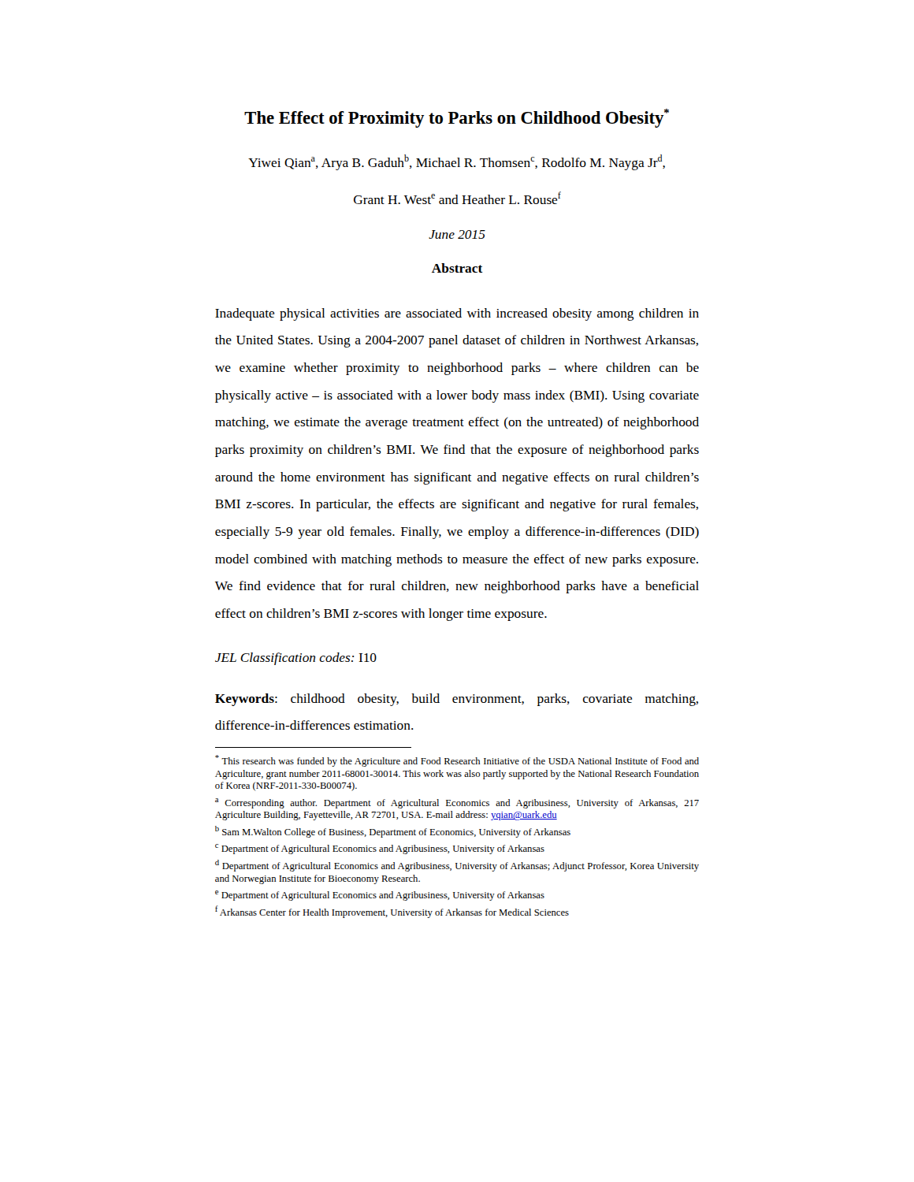The Effect of Proximity to Parks on Childhood Obesity*
Yiwei Qiana, Arya B. Gaduhb, Michael R. Thomsenc, Rodolfo M. Nayga Jrd,
Grant H. Weste and Heather L. Rousef
June 2015
Abstract
Inadequate physical activities are associated with increased obesity among children in the United States. Using a 2004-2007 panel dataset of children in Northwest Arkansas, we examine whether proximity to neighborhood parks – where children can be physically active – is associated with a lower body mass index (BMI). Using covariate matching, we estimate the average treatment effect (on the untreated) of neighborhood parks proximity on children’s BMI. We find that the exposure of neighborhood parks around the home environment has significant and negative effects on rural children’s BMI z-scores. In particular, the effects are significant and negative for rural females, especially 5-9 year old females. Finally, we employ a difference-in-differences (DID) model combined with matching methods to measure the effect of new parks exposure. We find evidence that for rural children, new neighborhood parks have a beneficial effect on children’s BMI z-scores with longer time exposure.
JEL Classification codes: I10
Keywords: childhood obesity, build environment, parks, covariate matching, difference-in-differences estimation.
* This research was funded by the Agriculture and Food Research Initiative of the USDA National Institute of Food and Agriculture, grant number 2011-68001-30014. This work was also partly supported by the National Research Foundation of Korea (NRF-2011-330-B00074).
a Corresponding author. Department of Agricultural Economics and Agribusiness, University of Arkansas, 217 Agriculture Building, Fayetteville, AR 72701, USA. E-mail address: yqian@uark.edu
b Sam M.Walton College of Business, Department of Economics, University of Arkansas
c Department of Agricultural Economics and Agribusiness, University of Arkansas
d Department of Agricultural Economics and Agribusiness, University of Arkansas; Adjunct Professor, Korea University and Norwegian Institute for Bioeconomy Research.
e Department of Agricultural Economics and Agribusiness, University of Arkansas
f Arkansas Center for Health Improvement, University of Arkansas for Medical Sciences